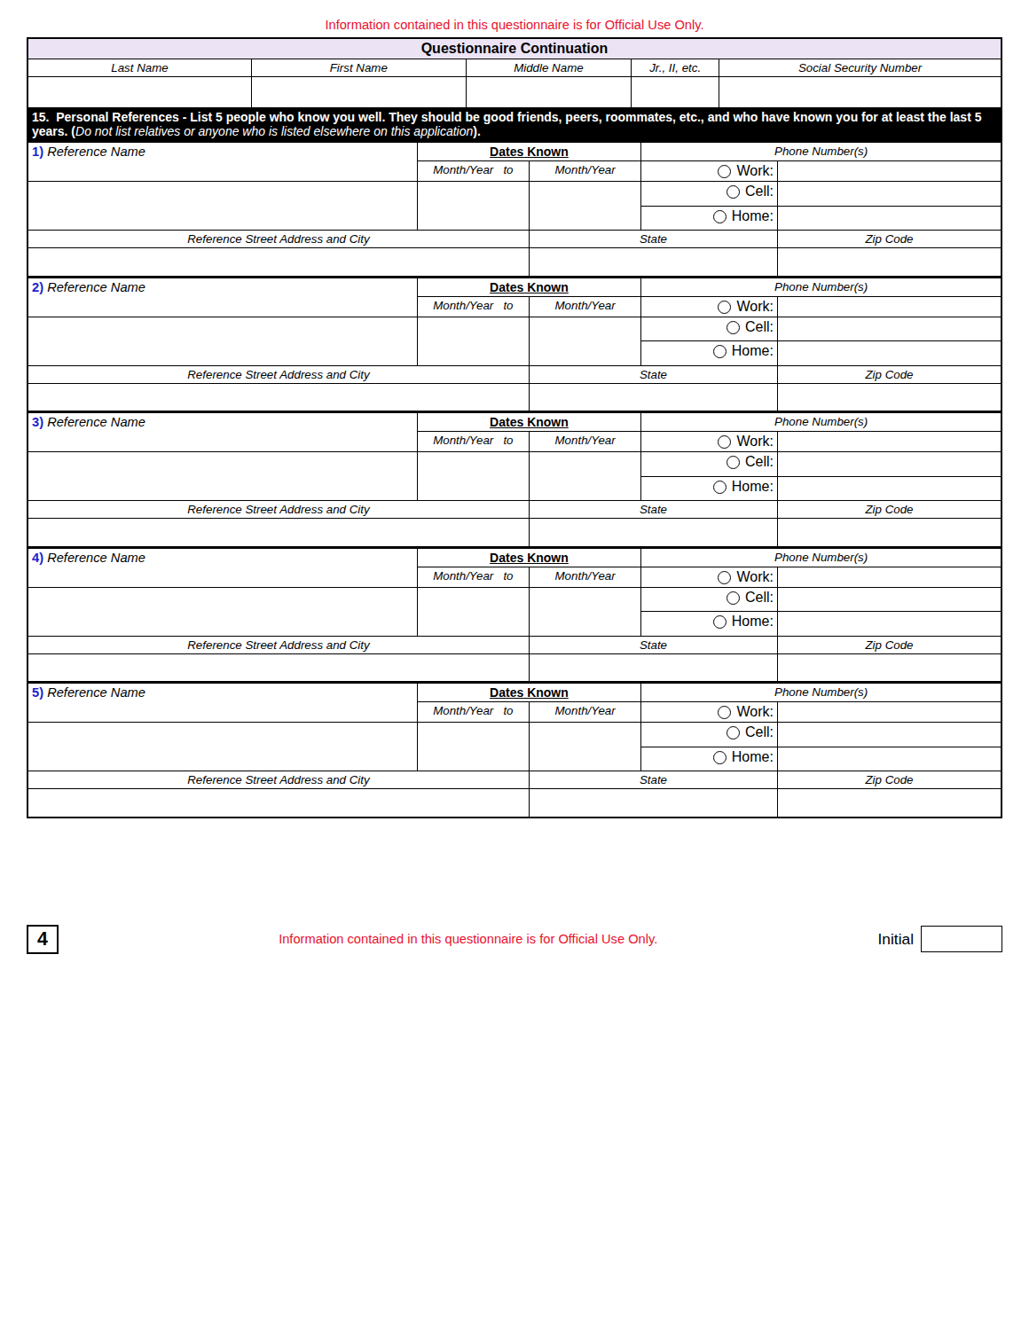Information contained in this questionnaire is for Official Use Only.
| Questionnaire Continuation |
| Last Name | First Name | Middle Name | Jr., II, etc. | Social Security Number |
| 15. Personal References - List 5 people who know you well. They should be good friends, peers, roommates, etc., and who have known you for at least the last 5 years. ( Do not list relatives or anyone who is listed elsewhere on this application ). |
| 1) Reference Name | Dates Known | Phone Number(s) |
| Month/Year to | Month/Year | Work: | |
| | | | Cell: | |
| Home: | |
| Reference Street Address and City | State | Zip Code |
| 2) Reference Name | Dates Known | Phone Number(s) |
| Month/Year to | Month/Year | Work: | |
| | | | Cell: | |
| Home: | |
| Reference Street Address and City | State | Zip Code |
| 3) Reference Name | Dates Known | Phone Number(s) |
| Month/Year to | Month/Year | Work: | |
| | | | Cell: | |
| Home: | |
| Reference Street Address and City | State | Zip Code |
| 4) Reference Name | Dates Known | Phone Number(s) |
| Month/Year to | Month/Year | Work: | |
| | | | Cell: | |
| Home: | |
| Reference Street Address and City | State | Zip Code |
| 5) Reference Name | Dates Known | Phone Number(s) |
| Month/Year to | Month/Year | Work: | |
| | | | Cell: | |
| Home: | |
| Reference Street Address and City | State | Zip Code |
4
Information contained in this questionnaire is for Official Use Only.
Initial